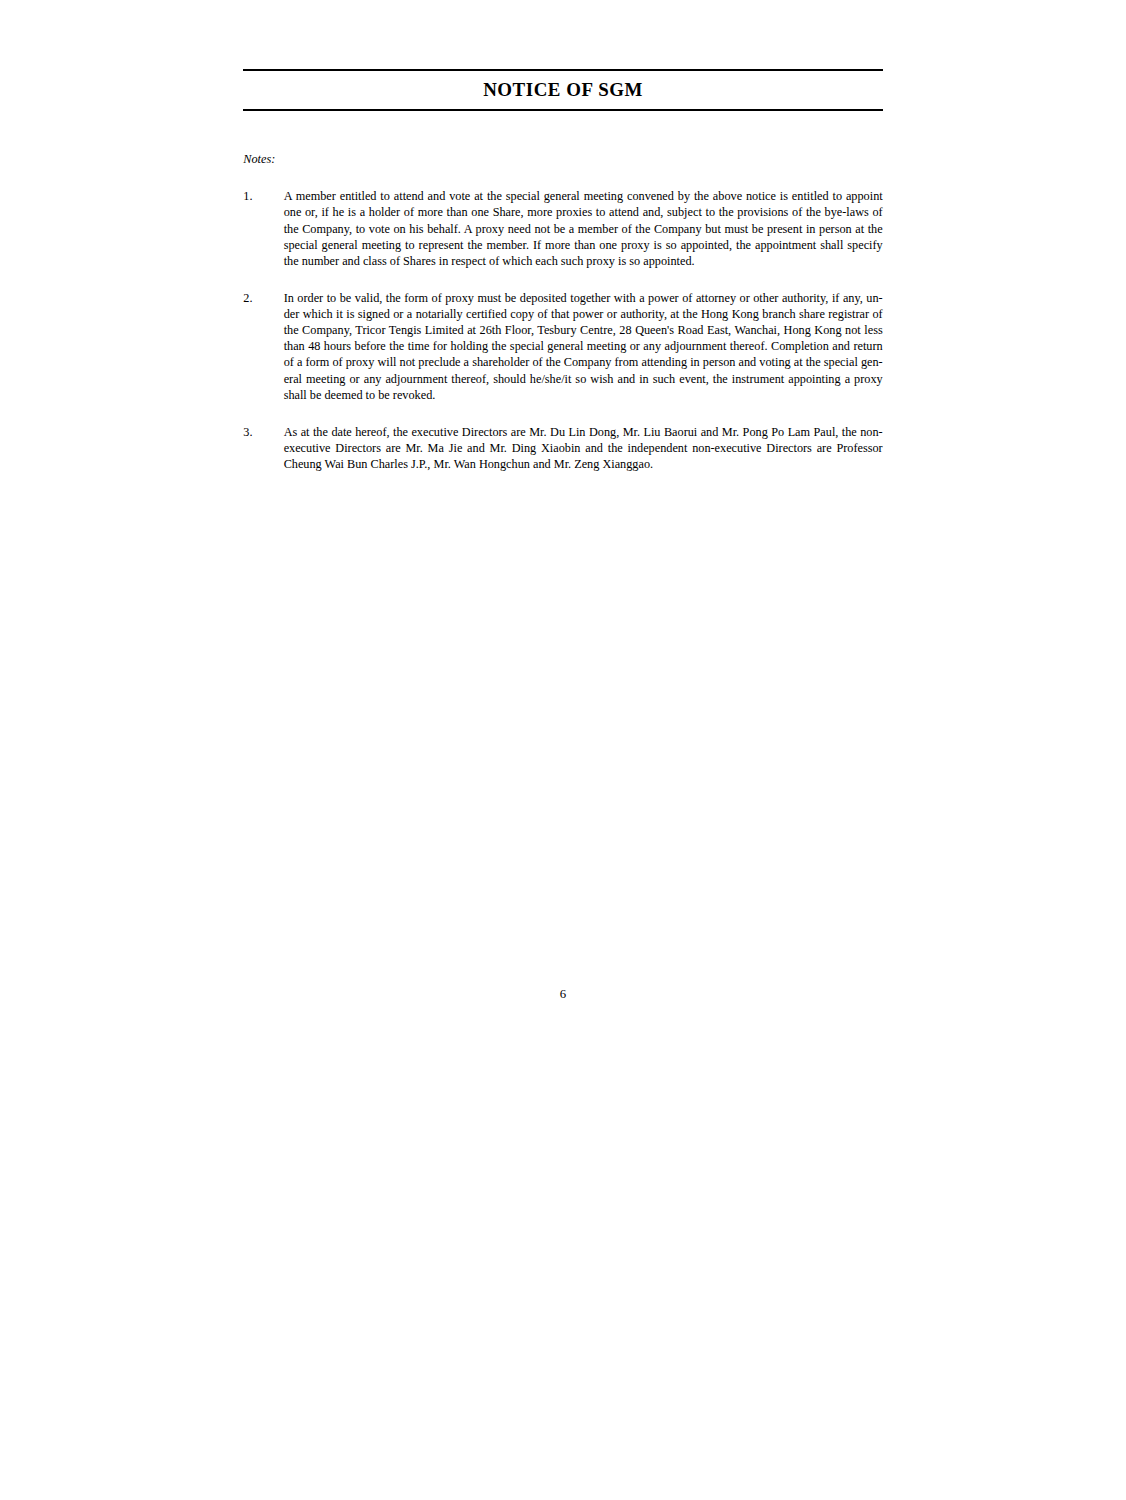NOTICE OF SGM
Notes:
| 1. | A member entitled to attend and vote at the special general meeting convened by the above notice is entitled to appoint one or, if he is a holder of more than one Share, more proxies to attend and, subject to the provisions of the bye-laws of the Company, to vote on his behalf. A proxy need not be a member of the Company but must be present in person at the special general meeting to represent the member. If more than one proxy is so appointed, the appointment shall specify the number and class of Shares in respect of which each such proxy is so appointed. |
| 2. | In order to be valid, the form of proxy must be deposited together with a power of attorney or other authority, if any, under which it is signed or a notarially certified copy of that power or authority, at the Hong Kong branch share registrar of the Company, Tricor Tengis Limited at 26th Floor, Tesbury Centre, 28 Queen's Road East, Wanchai, Hong Kong not less than 48 hours before the time for holding the special general meeting or any adjournment thereof. Completion and return of a form of proxy will not preclude a shareholder of the Company from attending in person and voting at the special general meeting or any adjournment thereof, should he/she/it so wish and in such event, the instrument appointing a proxy shall be deemed to be revoked. |
| 3. | As at the date hereof, the executive Directors are Mr. Du Lin Dong, Mr. Liu Baorui and Mr. Pong Po Lam Paul, the non-executive Directors are Mr. Ma Jie and Mr. Ding Xiaobin and the independent non-executive Directors are Professor Cheung Wai Bun Charles J.P., Mr. Wan Hongchun and Mr. Zeng Xianggao. |
6